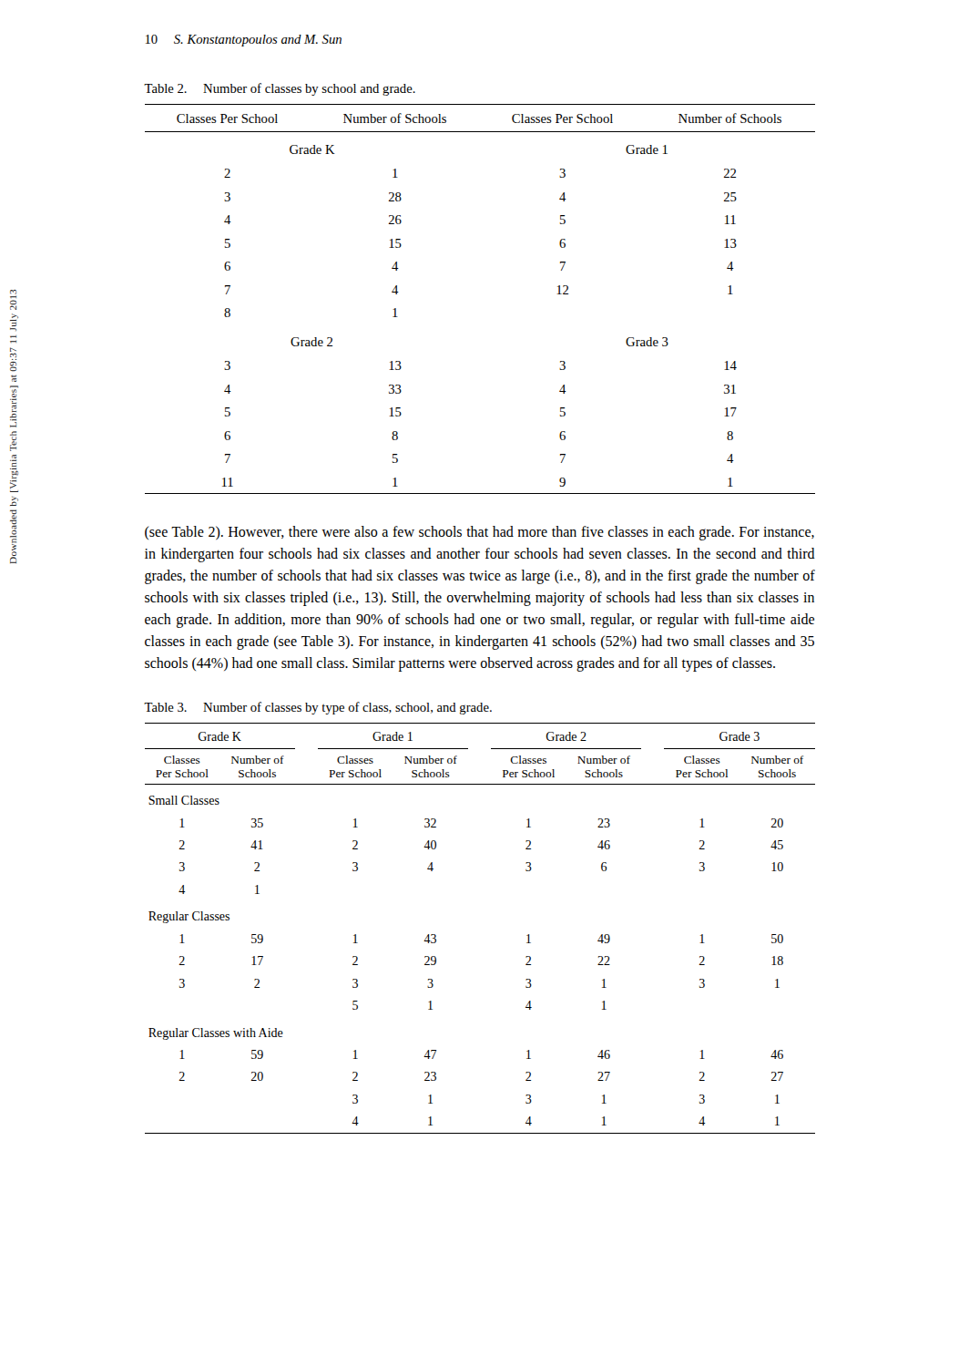Downloaded by [Virginia Tech Libraries] at 09:37 11 July 2013
10 S. Konstantopoulos and M. Sun
Table 2. Number of classes by school and grade.
| Classes Per School | Number of Schools | Classes Per School | Number of Schools |
| --- | --- | --- | --- |
| Grade K | Grade 1 |
| 2 | 1 | 3 | 22 |
| 3 | 28 | 4 | 25 |
| 4 | 26 | 5 | 11 |
| 5 | 15 | 6 | 13 |
| 6 | 4 | 7 | 4 |
| 7 | 4 | 12 | 1 |
| 8 | 1 | | |
| Grade 2 | Grade 3 |
| 3 | 13 | 3 | 14 |
| 4 | 33 | 4 | 31 |
| 5 | 15 | 5 | 17 |
| 6 | 8 | 6 | 8 |
| 7 | 5 | 7 | 4 |
| 11 | 1 | 9 | 1 |
(see Table 2). However, there were also a few schools that had more than five classes in each grade. For instance, in kindergarten four schools had six classes and another four schools had seven classes. In the second and third grades, the number of schools that had six classes was twice as large (i.e., 8), and in the first grade the number of schools with six classes tripled (i.e., 13). Still, the overwhelming majority of schools had less than six classes in each grade. In addition, more than 90% of schools had one or two small, regular, or regular with full-time aide classes in each grade (see Table 3). For instance, in kindergarten 41 schools (52%) had two small classes and 35 schools (44%) had one small class. Similar patterns were observed across grades and for all types of classes.
Table 3. Number of classes by type of class, school, and grade.
| Grade K | | Grade 1 | | Grade 2 | | Grade 3 |
| --- | --- | --- | --- | --- | --- | --- |
| Classes Per School | Number of Schools | | Classes Per School | Number of Schools | | Classes Per School | Number of Schools | | Classes Per School | Number of Schools |
| Small Classes |
| 1 | 35 | | 1 | 32 | | 1 | 23 | | 1 | 20 |
| 2 | 41 | | 2 | 40 | | 2 | 46 | | 2 | 45 |
| 3 | 2 | | 3 | 4 | | 3 | 6 | | 3 | 10 |
| 4 | 1 | | | | | | | | | |
| Regular Classes |
| 1 | 59 | | 1 | 43 | | 1 | 49 | | 1 | 50 |
| 2 | 17 | | 2 | 29 | | 2 | 22 | | 2 | 18 |
| 3 | 2 | | 3 | 3 | | 3 | 1 | | 3 | 1 |
| | | | 5 | 1 | | 4 | 1 | | | |
| Regular Classes with Aide |
| 1 | 59 | | 1 | 47 | | 1 | 46 | | 1 | 46 |
| 2 | 20 | | 2 | 23 | | 2 | 27 | | 2 | 27 |
| | | | 3 | 1 | | 3 | 1 | | 3 | 1 |
| | | | 4 | 1 | | 4 | 1 | | 4 | 1 |